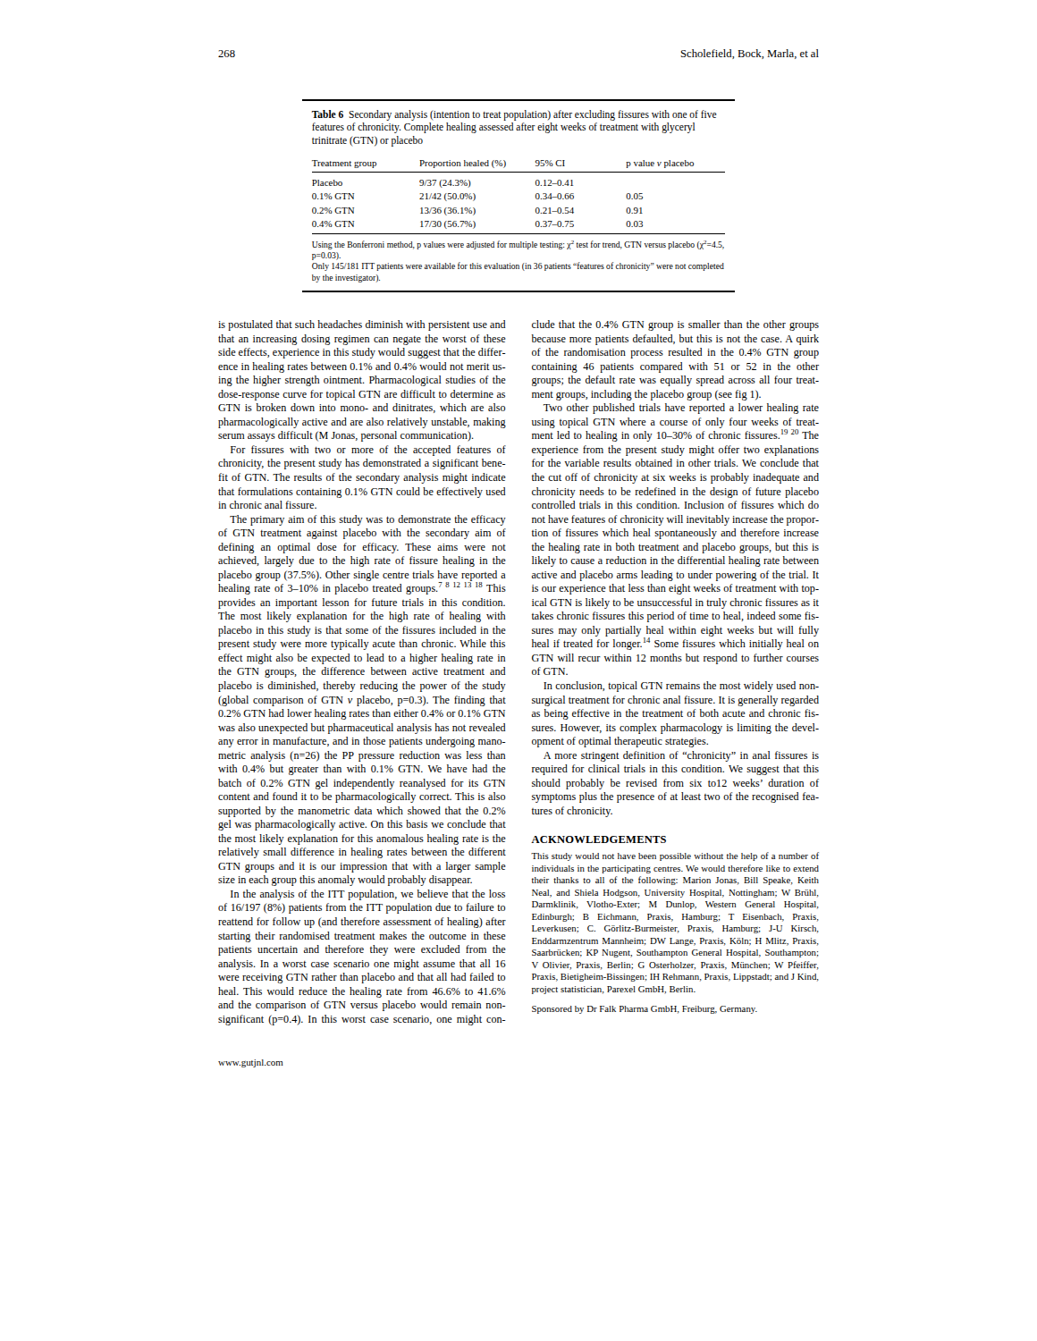268 Scholefield, Bock, Marla, et al
Table 6 Secondary analysis (intention to treat population) after excluding fissures with one of five features of chronicity. Complete healing assessed after eight weeks of treatment with glyceryl trinitrate (GTN) or placebo
| Treatment group | Proportion healed (%) | 95% CI | p value v placebo |
| --- | --- | --- | --- |
| Placebo | 9/37 (24.3%) | 0.12–0.41 | |
| 0.1% GTN | 21/42 (50.0%) | 0.34–0.66 | 0.05 |
| 0.2% GTN | 13/36 (36.1%) | 0.21–0.54 | 0.91 |
| 0.4% GTN | 17/30 (56.7%) | 0.37–0.75 | 0.03 |
Using the Bonferroni method, p values were adjusted for multiple testing: χ2 test for trend, GTN versus placebo (χ2=4.5, p=0.03).
Only 145/181 ITT patients were available for this evaluation (in 36 patients “features of chronicity” were not completed by the investigator).
is postulated that such headaches diminish with persistent use and that an increasing dosing regimen can negate the worst of these side effects, experience in this study would suggest that the difference in healing rates between 0.1% and 0.4% would not merit using the higher strength ointment. Pharmacological studies of the dose-response curve for topical GTN are difficult to determine as GTN is broken down into mono- and dinitrates, which are also pharmacologically active and are also relatively unstable, making serum assays difficult (M Jonas, personal communication).
For fissures with two or more of the accepted features of chronicity, the present study has demonstrated a significant benefit of GTN. The results of the secondary analysis might indicate that formulations containing 0.1% GTN could be effectively used in chronic anal fissure.
The primary aim of this study was to demonstrate the efficacy of GTN treatment against placebo with the secondary aim of defining an optimal dose for efficacy. These aims were not achieved, largely due to the high rate of fissure healing in the placebo group (37.5%). Other single centre trials have reported a healing rate of 3–10% in placebo treated groups.7 8 12 13 18 This provides an important lesson for future trials in this condition. The most likely explanation for the high rate of healing with placebo in this study is that some of the fissures included in the present study were more typically acute than chronic. While this effect might also be expected to lead to a higher healing rate in the GTN groups, the difference between active treatment and placebo is diminished, thereby reducing the power of the study (global comparison of GTN v placebo, p=0.3). The finding that 0.2% GTN had lower healing rates than either 0.4% or 0.1% GTN was also unexpected but pharmaceutical analysis has not revealed any error in manufacture, and in those patients undergoing manometric analysis (n=26) the PP pressure reduction was less than with 0.4% but greater than with 0.1% GTN. We have had the batch of 0.2% GTN gel independently reanalysed for its GTN content and found it to be pharmacologically correct. This is also supported by the manometric data which showed that the 0.2% gel was pharmacologically active. On this basis we conclude that the most likely explanation for this anomalous healing rate is the relatively small difference in healing rates between the different GTN groups and it is our impression that with a larger sample size in each group this anomaly would probably disappear.
In the analysis of the ITT population, we believe that the loss of 16/197 (8%) patients from the ITT population due to failure to reattend for follow up (and therefore assessment of healing) after starting their randomised treatment makes the outcome in these patients uncertain and therefore they were excluded from the analysis. In a worst case scenario one might assume that all 16 were receiving GTN rather than placebo and that all had failed to heal. This would reduce the healing rate from 46.6% to 41.6% and the comparison of GTN versus placebo would remain non-significant (p=0.4). In this worst case scenario, one might conclude that the 0.4% GTN group is smaller than the other groups because more patients defaulted, but this is not the case. A quirk of the randomisation process resulted in the 0.4% GTN group containing 46 patients compared with 51 or 52 in the other groups; the default rate was equally spread across all four treatment groups, including the placebo group (see fig 1).
Two other published trials have reported a lower healing rate using topical GTN where a course of only four weeks of treatment led to healing in only 10–30% of chronic fissures.19 20 The experience from the present study might offer two explanations for the variable results obtained in other trials. We conclude that the cut off of chronicity at six weeks is probably inadequate and chronicity needs to be redefined in the design of future placebo controlled trials in this condition. Inclusion of fissures which do not have features of chronicity will inevitably increase the proportion of fissures which heal spontaneously and therefore increase the healing rate in both treatment and placebo groups, but this is likely to cause a reduction in the differential healing rate between active and placebo arms leading to under powering of the trial. It is our experience that less than eight weeks of treatment with topical GTN is likely to be unsuccessful in truly chronic fissures as it takes chronic fissures this period of time to heal, indeed some fissures may only partially heal within eight weeks but will fully heal if treated for longer.14 Some fissures which initially heal on GTN will recur within 12 months but respond to further courses of GTN.
In conclusion, topical GTN remains the most widely used non-surgical treatment for chronic anal fissure. It is generally regarded as being effective in the treatment of both acute and chronic fissures. However, its complex pharmacology is limiting the development of optimal therapeutic strategies.
A more stringent definition of “chronicity” in anal fissures is required for clinical trials in this condition. We suggest that this should probably be revised from six to12 weeks’ duration of symptoms plus the presence of at least two of the recognised features of chronicity.
Acknowledgements
This study would not have been possible without the help of a number of individuals in the participating centres. We would therefore like to extend their thanks to all of the following: Marion Jonas, Bill Speake, Keith Neal, and Shiela Hodgson, University Hospital, Nottingham; W Brühl, Darmklinik, Vlotho-Exter; M Dunlop, Western General Hospital, Edinburgh; B Eichmann, Praxis, Hamburg; T Eisenbach, Praxis, Leverkusen; C. Görlitz-Burmeister, Praxis, Hamburg; J-U Kirsch, Enddarmzentrum Mannheim; DW Lange, Praxis, Köln; H Mlitz, Praxis, Saarbrücken; KP Nugent, Southampton General Hospital, Southampton; V Olivier, Praxis, Berlin; G Osterholzer, Praxis, München; W Pfeiffer, Praxis, Bietigheim-Bissingen; IH Rehmann, Praxis, Lippstadt; and J Kind, project statistician, Parexel GmbH, Berlin.
Sponsored by Dr Falk Pharma GmbH, Freiburg, Germany.
www.gutjnl.com